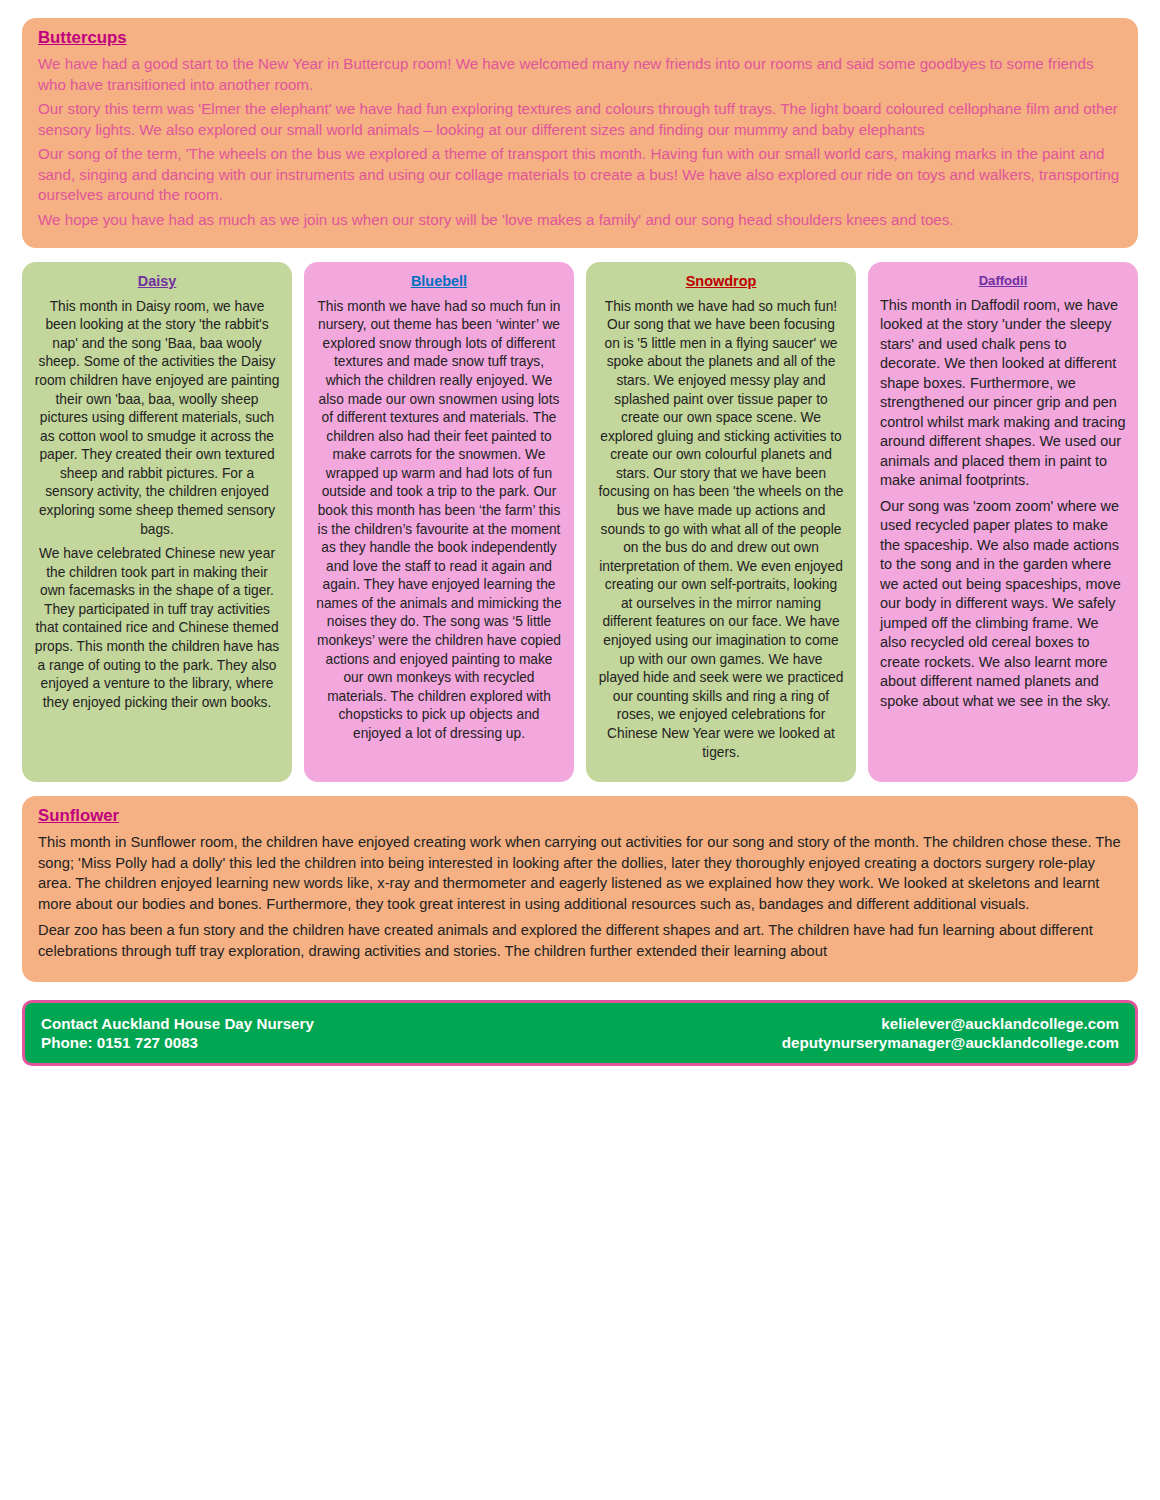Buttercups
We have had a good start to the New Year in Buttercup room! We have welcomed many new friends into our rooms and said some goodbyes to some friends who have transitioned into another room.
Our story this term was 'Elmer the elephant' we have had fun exploring textures and colours through tuff trays. The light board coloured cellophane film and other sensory lights. We also explored our small world animals – looking at our different sizes and finding our mummy and baby elephants
Our song of the term, 'The wheels on the bus we explored a theme of transport this month. Having fun with our small world cars, making marks in the paint and sand, singing and dancing with our instruments and using our collage materials to create a bus! We have also explored our ride on toys and walkers, transporting ourselves around the room.
We hope you have had as much as we join us when our story will be 'love makes a family' and our song head shoulders knees and toes.
Daisy
This month in Daisy room, we have been looking at the story 'the rabbit's nap' and the song 'Baa, baa wooly sheep. Some of the activities the Daisy room children have enjoyed are painting their own 'baa, baa, woolly sheep pictures using different materials, such as cotton wool to smudge it across the paper. They created their own textured sheep and rabbit pictures. For a sensory activity, the children enjoyed exploring some sheep themed sensory bags.
We have celebrated Chinese new year the children took part in making their own facemasks in the shape of a tiger. They participated in tuff tray activities that contained rice and Chinese themed props. This month the children have has a range of outing to the park. They also enjoyed a venture to the library, where they enjoyed picking their own books.
Bluebell
This month we have had so much fun in nursery, out theme has been ‘winter’ we explored snow through lots of different textures and made snow tuff trays, which the children really enjoyed. We also made our own snowmen using lots of different textures and materials. The children also had their feet painted to make carrots for the snowmen. We wrapped up warm and had lots of fun outside and took a trip to the park. Our book this month has been ‘the farm’ this is the children’s favourite at the moment as they handle the book independently and love the staff to read it again and again. They have enjoyed learning the names of the animals and mimicking the noises they do. The song was ‘5 little monkeys’ were the children have copied actions and enjoyed painting to make our own monkeys with recycled materials. The children explored with chopsticks to pick up objects and enjoyed a lot of dressing up.
Snowdrop
This month we have had so much fun! Our song that we have been focusing on is '5 little men in a flying saucer' we spoke about the planets and all of the stars. We enjoyed messy play and splashed paint over tissue paper to create our own space scene. We explored gluing and sticking activities to create our own colourful planets and stars. Our story that we have been focusing on has been 'the wheels on the bus we have made up actions and sounds to go with what all of the people on the bus do and drew out own interpretation of them. We even enjoyed creating our own self-portraits, looking at ourselves in the mirror naming different features on our face. We have enjoyed using our imagination to come up with our own games. We have played hide and seek were we practiced our counting skills and ring a ring of roses, we enjoyed celebrations for Chinese New Year were we looked at tigers.
Daffodil
This month in Daffodil room, we have looked at the story 'under the sleepy stars' and used chalk pens to decorate. We then looked at different shape boxes. Furthermore, we strengthened our pincer grip and pen control whilst mark making and tracing around different shapes. We used our animals and placed them in paint to make animal footprints.
Our song was 'zoom zoom' where we used recycled paper plates to make the spaceship. We also made actions to the song and in the garden where we acted out being spaceships, move our body in different ways. We safely jumped off the climbing frame. We also recycled old cereal boxes to create rockets. We also learnt more about different named planets and spoke about what we see in the sky.
Sunflower
This month in Sunflower room, the children have enjoyed creating work when carrying out activities for our song and story of the month. The children chose these. The song; 'Miss Polly had a dolly' this led the children into being interested in looking after the dollies, later they thoroughly enjoyed creating a doctors surgery role-play area. The children enjoyed learning new words like, x-ray and thermometer and eagerly listened as we explained how they work. We looked at skeletons and learnt more about our bodies and bones. Furthermore, they took great interest in using additional resources such as, bandages and different additional visuals.
Dear zoo has been a fun story and the children have created animals and explored the different shapes and art. The children have had fun learning about different celebrations through tuff tray exploration, drawing activities and stories. The children further extended their learning about
Contact Auckland House Day Nursery
Phone: 0151 727 0083
kelielever@aucklandcollege.com
deputynurserymanager@aucklandcollege.com